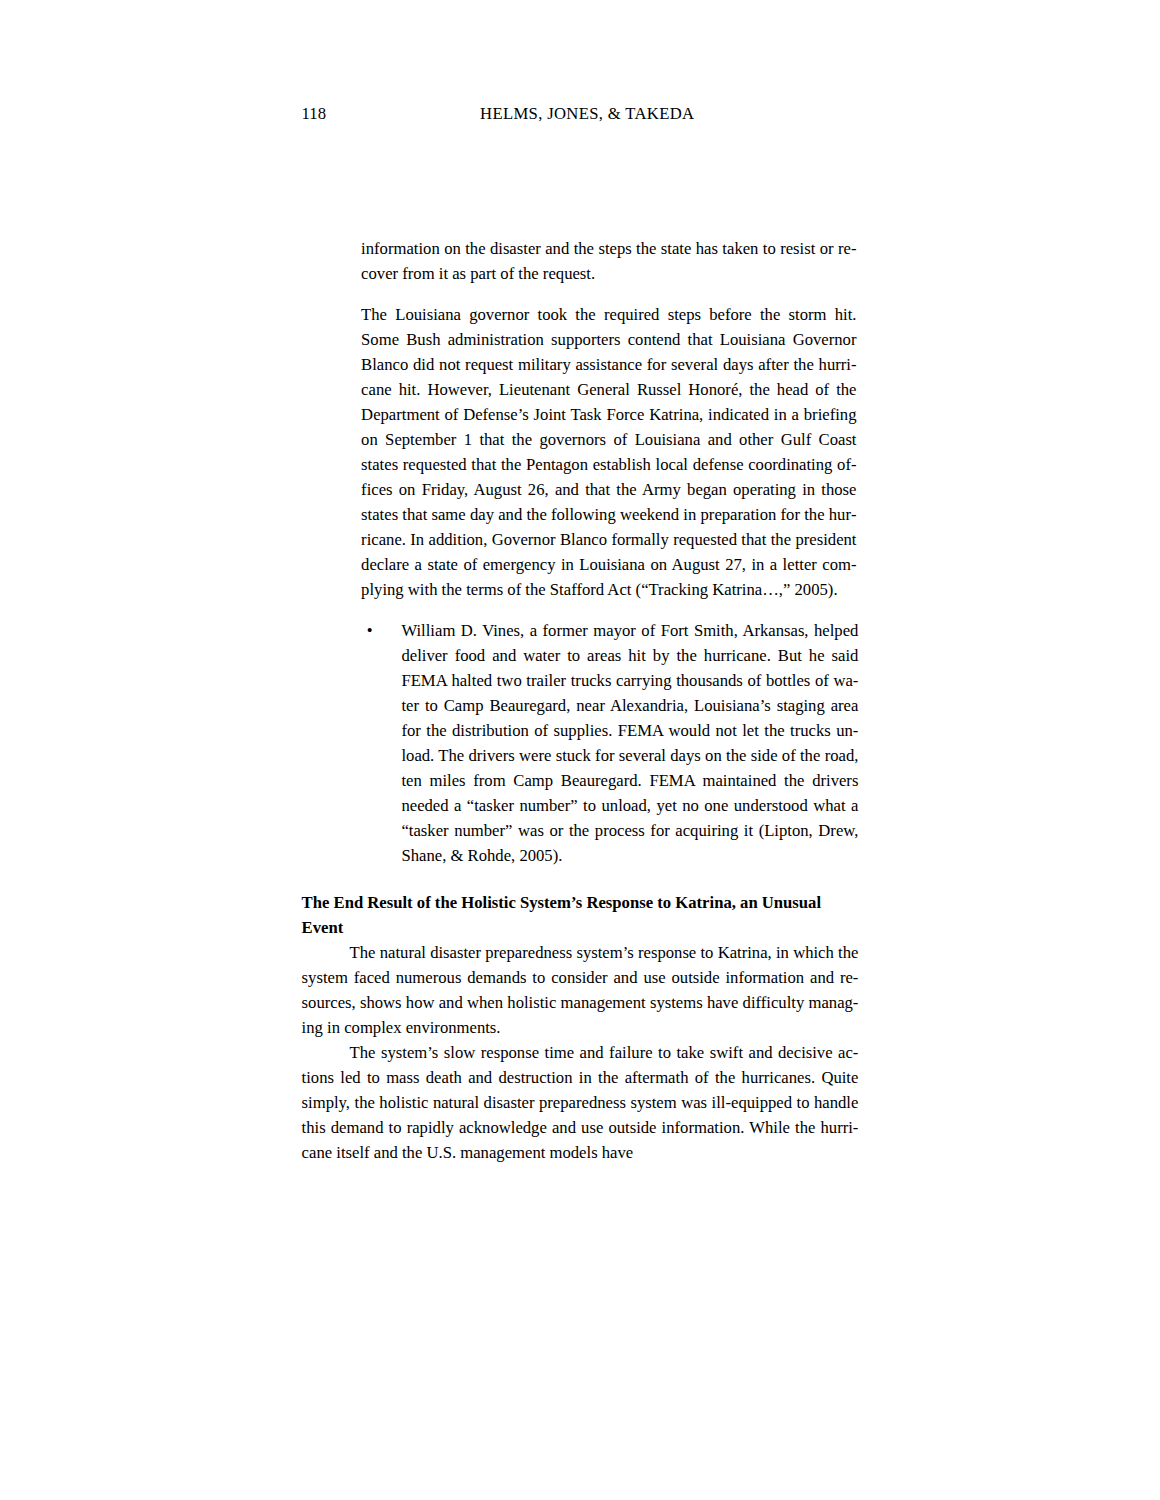118 HELMS, JONES, & TAKEDA
information on the disaster and the steps the state has taken to resist or recover from it as part of the request.
The Louisiana governor took the required steps before the storm hit. Some Bush administration supporters contend that Louisiana Governor Blanco did not request military assistance for several days after the hurricane hit. However, Lieutenant General Russel Honoré, the head of the Department of Defense’s Joint Task Force Katrina, indicated in a briefing on September 1 that the governors of Louisiana and other Gulf Coast states requested that the Pentagon establish local defense coordinating offices on Friday, August 26, and that the Army began operating in those states that same day and the following weekend in preparation for the hurricane. In addition, Governor Blanco formally requested that the president declare a state of emergency in Louisiana on August 27, in a letter complying with the terms of the Stafford Act (“Tracking Katrina…,” 2005).
William D. Vines, a former mayor of Fort Smith, Arkansas, helped deliver food and water to areas hit by the hurricane. But he said FEMA halted two trailer trucks carrying thousands of bottles of water to Camp Beauregard, near Alexandria, Louisiana’s staging area for the distribution of supplies. FEMA would not let the trucks unload. The drivers were stuck for several days on the side of the road, ten miles from Camp Beauregard. FEMA maintained the drivers needed a “tasker number” to unload, yet no one understood what a “tasker number” was or the process for acquiring it (Lipton, Drew, Shane, & Rohde, 2005).
The End Result of the Holistic System’s Response to Katrina, an Unusual Event
The natural disaster preparedness system’s response to Katrina, in which the system faced numerous demands to consider and use outside information and resources, shows how and when holistic management systems have difficulty managing in complex environments.
The system’s slow response time and failure to take swift and decisive actions led to mass death and destruction in the aftermath of the hurricanes. Quite simply, the holistic natural disaster preparedness system was ill-equipped to handle this demand to rapidly acknowledge and use outside information. While the hurricane itself and the U.S. management models have